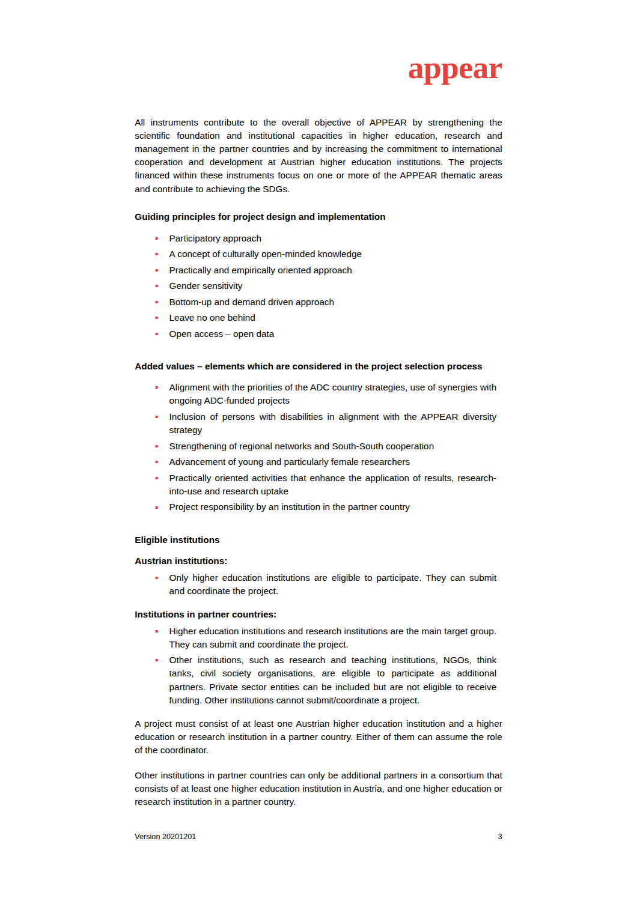appear
All instruments contribute to the overall objective of APPEAR by strengthening the scientific foundation and institutional capacities in higher education, research and management in the partner countries and by increasing the commitment to international cooperation and development at Austrian higher education institutions. The projects financed within these instruments focus on one or more of the APPEAR thematic areas and contribute to achieving the SDGs.
Guiding principles for project design and implementation
Participatory approach
A concept of culturally open-minded knowledge
Practically and empirically oriented approach
Gender sensitivity
Bottom-up and demand driven approach
Leave no one behind
Open access – open data
Added values – elements which are considered in the project selection process
Alignment with the priorities of the ADC country strategies, use of synergies with ongoing ADC-funded projects
Inclusion of persons with disabilities in alignment with the APPEAR diversity strategy
Strengthening of regional networks and South-South cooperation
Advancement of young and particularly female researchers
Practically oriented activities that enhance the application of results, research-into-use and research uptake
Project responsibility by an institution in the partner country
Eligible institutions
Austrian institutions:
Only higher education institutions are eligible to participate. They can submit and coordinate the project.
Institutions in partner countries:
Higher education institutions and research institutions are the main target group. They can submit and coordinate the project.
Other institutions, such as research and teaching institutions, NGOs, think tanks, civil society organisations, are eligible to participate as additional partners. Private sector entities can be included but are not eligible to receive funding. Other institutions cannot submit/coordinate a project.
A project must consist of at least one Austrian higher education institution and a higher education or research institution in a partner country. Either of them can assume the role of the coordinator.
Other institutions in partner countries can only be additional partners in a consortium that consists of at least one higher education institution in Austria, and one higher education or research institution in a partner country.
Version 20201201 3